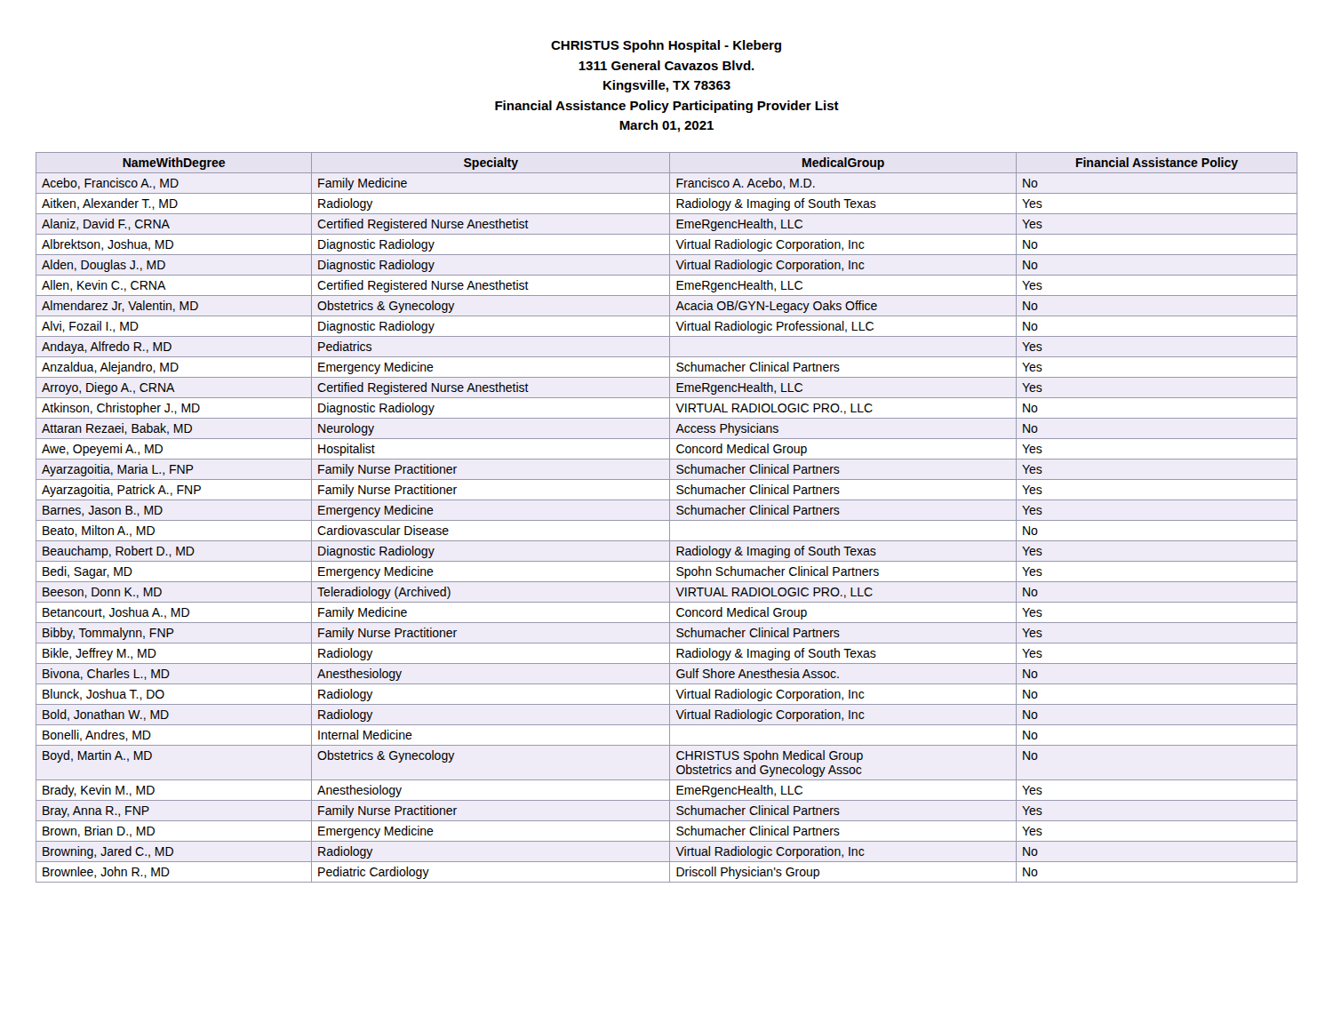CHRISTUS Spohn Hospital - Kleberg
1311 General Cavazos Blvd.
Kingsville, TX 78363
Financial Assistance Policy Participating Provider List
March 01, 2021
| NameWithDegree | Specialty | MedicalGroup | Financial Assistance Policy |
| --- | --- | --- | --- |
| Acebo, Francisco A., MD | Family Medicine | Francisco A. Acebo, M.D. | No |
| Aitken, Alexander T., MD | Radiology | Radiology & Imaging of South Texas | Yes |
| Alaniz, David F., CRNA | Certified Registered Nurse Anesthetist | EmeRgencHealth, LLC | Yes |
| Albrektson, Joshua, MD | Diagnostic Radiology | Virtual Radiologic Corporation, Inc | No |
| Alden, Douglas J., MD | Diagnostic Radiology | Virtual Radiologic Corporation, Inc | No |
| Allen, Kevin C., CRNA | Certified Registered Nurse Anesthetist | EmeRgencHealth, LLC | Yes |
| Almendarez Jr, Valentin, MD | Obstetrics & Gynecology | Acacia OB/GYN-Legacy Oaks Office | No |
| Alvi, Fozail I., MD | Diagnostic Radiology | Virtual Radiologic Professional, LLC | No |
| Andaya, Alfredo R., MD | Pediatrics | | Yes |
| Anzaldua, Alejandro, MD | Emergency Medicine | Schumacher Clinical Partners | Yes |
| Arroyo, Diego A., CRNA | Certified Registered Nurse Anesthetist | EmeRgencHealth, LLC | Yes |
| Atkinson, Christopher J., MD | Diagnostic Radiology | VIRTUAL RADIOLOGIC PRO., LLC | No |
| Attaran Rezaei, Babak, MD | Neurology | Access Physicians | No |
| Awe, Opeyemi A., MD | Hospitalist | Concord Medical Group | Yes |
| Ayarzagoitia, Maria L., FNP | Family Nurse Practitioner | Schumacher Clinical Partners | Yes |
| Ayarzagoitia, Patrick A., FNP | Family Nurse Practitioner | Schumacher Clinical Partners | Yes |
| Barnes, Jason B., MD | Emergency Medicine | Schumacher Clinical Partners | Yes |
| Beato, Milton A., MD | Cardiovascular Disease | | No |
| Beauchamp, Robert D., MD | Diagnostic Radiology | Radiology & Imaging of South Texas | Yes |
| Bedi, Sagar, MD | Emergency Medicine | Spohn Schumacher Clinical Partners | Yes |
| Beeson, Donn K., MD | Teleradiology (Archived) | VIRTUAL RADIOLOGIC PRO., LLC | No |
| Betancourt, Joshua A., MD | Family Medicine | Concord Medical Group | Yes |
| Bibby, Tommalynn, FNP | Family Nurse Practitioner | Schumacher Clinical Partners | Yes |
| Bikle, Jeffrey M., MD | Radiology | Radiology & Imaging of South Texas | Yes |
| Bivona, Charles L., MD | Anesthesiology | Gulf Shore Anesthesia Assoc. | No |
| Blunck, Joshua T., DO | Radiology | Virtual Radiologic Corporation, Inc | No |
| Bold, Jonathan W., MD | Radiology | Virtual Radiologic Corporation, Inc | No |
| Bonelli, Andres, MD | Internal Medicine | | No |
| Boyd, Martin A., MD | Obstetrics & Gynecology | CHRISTUS Spohn Medical Group Obstetrics and Gynecology Assoc | No |
| Brady, Kevin M., MD | Anesthesiology | EmeRgencHealth, LLC | Yes |
| Bray, Anna R., FNP | Family Nurse Practitioner | Schumacher Clinical Partners | Yes |
| Brown, Brian D., MD | Emergency Medicine | Schumacher Clinical Partners | Yes |
| Browning, Jared C., MD | Radiology | Virtual Radiologic Corporation, Inc | No |
| Brownlee, John R., MD | Pediatric Cardiology | Driscoll Physician's Group | No |